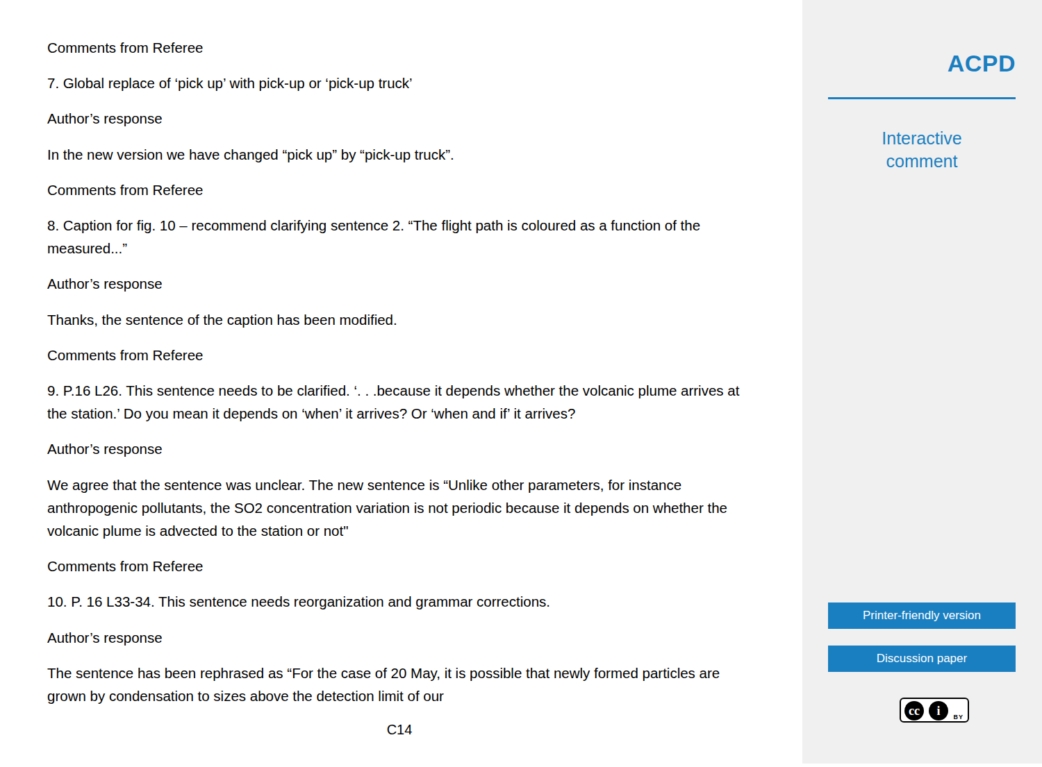ACPD
Interactive
comment
Printer-friendly version
Discussion paper
cc
i
BY
Comments from Referee
7. Global replace of ‘pick up’ with pick-up or ‘pick-up truck’
Author’s response
In the new version we have changed “pick up” by “pick-up truck”.
Comments from Referee
8. Caption for fig. 10 – recommend clarifying sentence 2. “The flight path is coloured as a function of the measured...”
Author’s response
Thanks, the sentence of the caption has been modified.
Comments from Referee
9. P.16 L26. This sentence needs to be clarified. ‘. . .because it depends whether the volcanic plume arrives at the station.’ Do you mean it depends on ‘when’ it arrives? Or ‘when and if’ it arrives?
Author’s response
We agree that the sentence was unclear. The new sentence is “Unlike other parameters, for instance anthropogenic pollutants, the SO2 concentration variation is not periodic because it depends on whether the volcanic plume is advected to the station or not"
Comments from Referee
10. P. 16 L33-34. This sentence needs reorganization and grammar corrections.
Author’s response
The sentence has been rephrased as “For the case of 20 May, it is possible that newly formed particles are grown by condensation to sizes above the detection limit of our
C14